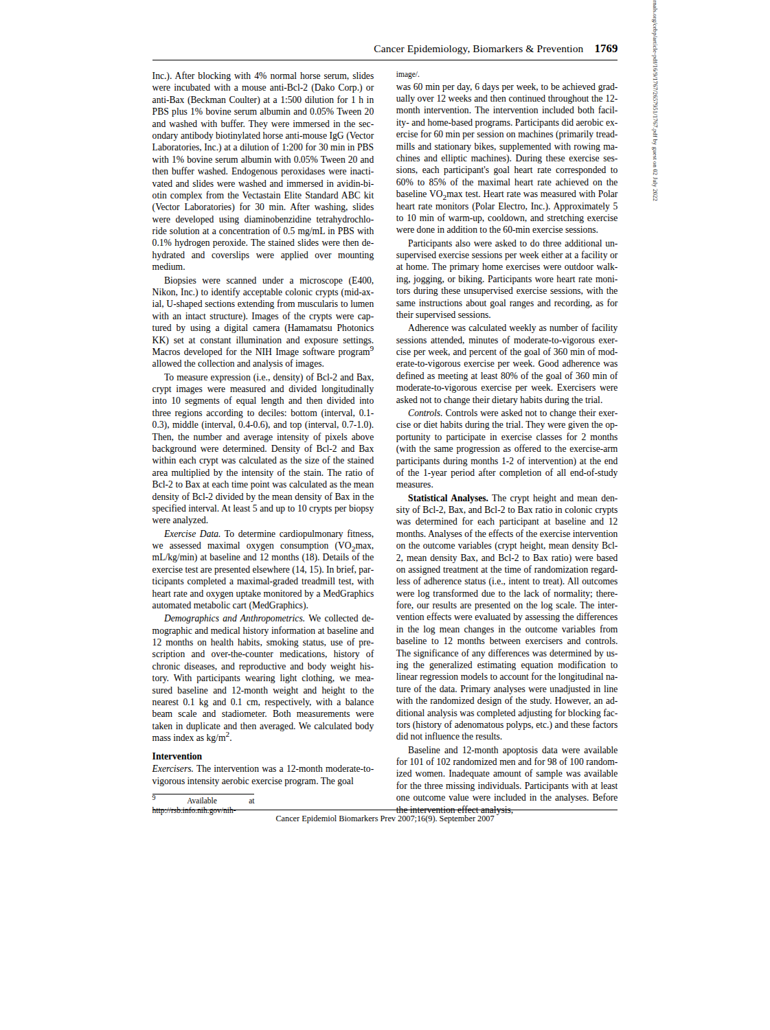Cancer Epidemiology, Biomarkers & Prevention1769
Inc.). After blocking with 4% normal horse serum, slides were incubated with a mouse anti-Bcl-2 (Dako Corp.) or anti-Bax (Beckman Coulter) at a 1:500 dilution for 1 h in PBS plus 1% bovine serum albumin and 0.05% Tween 20 and washed with buffer. They were immersed in the secondary antibody biotinylated horse anti-mouse IgG (Vector Laboratories, Inc.) at a dilution of 1:200 for 30 min in PBS with 1% bovine serum albumin with 0.05% Tween 20 and then buffer washed. Endogenous peroxidases were inactivated and slides were washed and immersed in avidin-biotin complex from the Vectastain Elite Standard ABC kit (Vector Laboratories) for 30 min. After washing, slides were developed using diaminobenzidine tetrahydrochloride solution at a concentration of 0.5 mg/mL in PBS with 0.1% hydrogen peroxide. The stained slides were then dehydrated and coverslips were applied over mounting medium.
Biopsies were scanned under a microscope (E400, Nikon, Inc.) to identify acceptable colonic crypts (mid-axial, U-shaped sections extending from muscularis to lumen with an intact structure). Images of the crypts were captured by using a digital camera (Hamamatsu Photonics KK) set at constant illumination and exposure settings. Macros developed for the NIH Image software program9 allowed the collection and analysis of images.
To measure expression (i.e., density) of Bcl-2 and Bax, crypt images were measured and divided longitudinally into 10 segments of equal length and then divided into three regions according to deciles: bottom (interval, 0.1-0.3), middle (interval, 0.4-0.6), and top (interval, 0.7-1.0). Then, the number and average intensity of pixels above background were determined. Density of Bcl-2 and Bax within each crypt was calculated as the size of the stained area multiplied by the intensity of the stain. The ratio of Bcl-2 to Bax at each time point was calculated as the mean density of Bcl-2 divided by the mean density of Bax in the specified interval. At least 5 and up to 10 crypts per biopsy were analyzed.
Exercise Data. To determine cardiopulmonary fitness, we assessed maximal oxygen consumption (VO2max, mL/kg/min) at baseline and 12 months (18). Details of the exercise test are presented elsewhere (14, 15). In brief, participants completed a maximal-graded treadmill test, with heart rate and oxygen uptake monitored by a MedGraphics automated metabolic cart (MedGraphics).
Demographics and Anthropometrics. We collected demographic and medical history information at baseline and 12 months on health habits, smoking status, use of prescription and over-the-counter medications, history of chronic diseases, and reproductive and body weight history. With participants wearing light clothing, we measured baseline and 12-month weight and height to the nearest 0.1 kg and 0.1 cm, respectively, with a balance beam scale and stadiometer. Both measurements were taken in duplicate and then averaged. We calculated body mass index as kg/m2.
Intervention
Exercisers. The intervention was a 12-month moderate-to-vigorous intensity aerobic exercise program. The goal
9 Available at http://rsb.info.nih.gov/nih-image/.
was 60 min per day, 6 days per week, to be achieved gradually over 12 weeks and then continued throughout the 12-month intervention. The intervention included both facility- and home-based programs. Participants did aerobic exercise for 60 min per session on machines (primarily treadmills and stationary bikes, supplemented with rowing machines and elliptic machines). During these exercise sessions, each participant's goal heart rate corresponded to 60% to 85% of the maximal heart rate achieved on the baseline VO2max test. Heart rate was measured with Polar heart rate monitors (Polar Electro, Inc.). Approximately 5 to 10 min of warm-up, cooldown, and stretching exercise were done in addition to the 60-min exercise sessions.
Participants also were asked to do three additional unsupervised exercise sessions per week either at a facility or at home. The primary home exercises were outdoor walking, jogging, or biking. Participants wore heart rate monitors during these unsupervised exercise sessions, with the same instructions about goal ranges and recording, as for their supervised sessions.
Adherence was calculated weekly as number of facility sessions attended, minutes of moderate-to-vigorous exercise per week, and percent of the goal of 360 min of moderate-to-vigorous exercise per week. Good adherence was defined as meeting at least 80% of the goal of 360 min of moderate-to-vigorous exercise per week. Exercisers were asked not to change their dietary habits during the trial.
Controls. Controls were asked not to change their exercise or diet habits during the trial. They were given the opportunity to participate in exercise classes for 2 months (with the same progression as offered to the exercise-arm participants during months 1-2 of intervention) at the end of the 1-year period after completion of all end-of-study measures.
Statistical Analyses. The crypt height and mean density of Bcl-2, Bax, and Bcl-2 to Bax ratio in colonic crypts was determined for each participant at baseline and 12 months. Analyses of the effects of the exercise intervention on the outcome variables (crypt height, mean density Bcl-2, mean density Bax, and Bcl-2 to Bax ratio) were based on assigned treatment at the time of randomization regardless of adherence status (i.e., intent to treat). All outcomes were log transformed due to the lack of normality; therefore, our results are presented on the log scale. The intervention effects were evaluated by assessing the differences in the log mean changes in the outcome variables from baseline to 12 months between exercisers and controls. The significance of any differences was determined by using the generalized estimating equation modification to linear regression models to account for the longitudinal nature of the data. Primary analyses were unadjusted in line with the randomized design of the study. However, an additional analysis was completed adjusting for blocking factors (history of adenomatous polyps, etc.) and these factors did not influence the results.
Baseline and 12-month apoptosis data were available for 101 of 102 randomized men and for 98 of 100 randomized women. Inadequate amount of sample was available for the three missing individuals. Participants with at least one outcome value were included in the analyses. Before the intervention effect analysis,
Downloaded from http://aacrjournals.org/cebp/article-pdf/16/9/1767/2657951/1767.pdf by guest on 02 July 2022
Cancer Epidemiol Biomarkers Prev 2007;16(9). September 2007